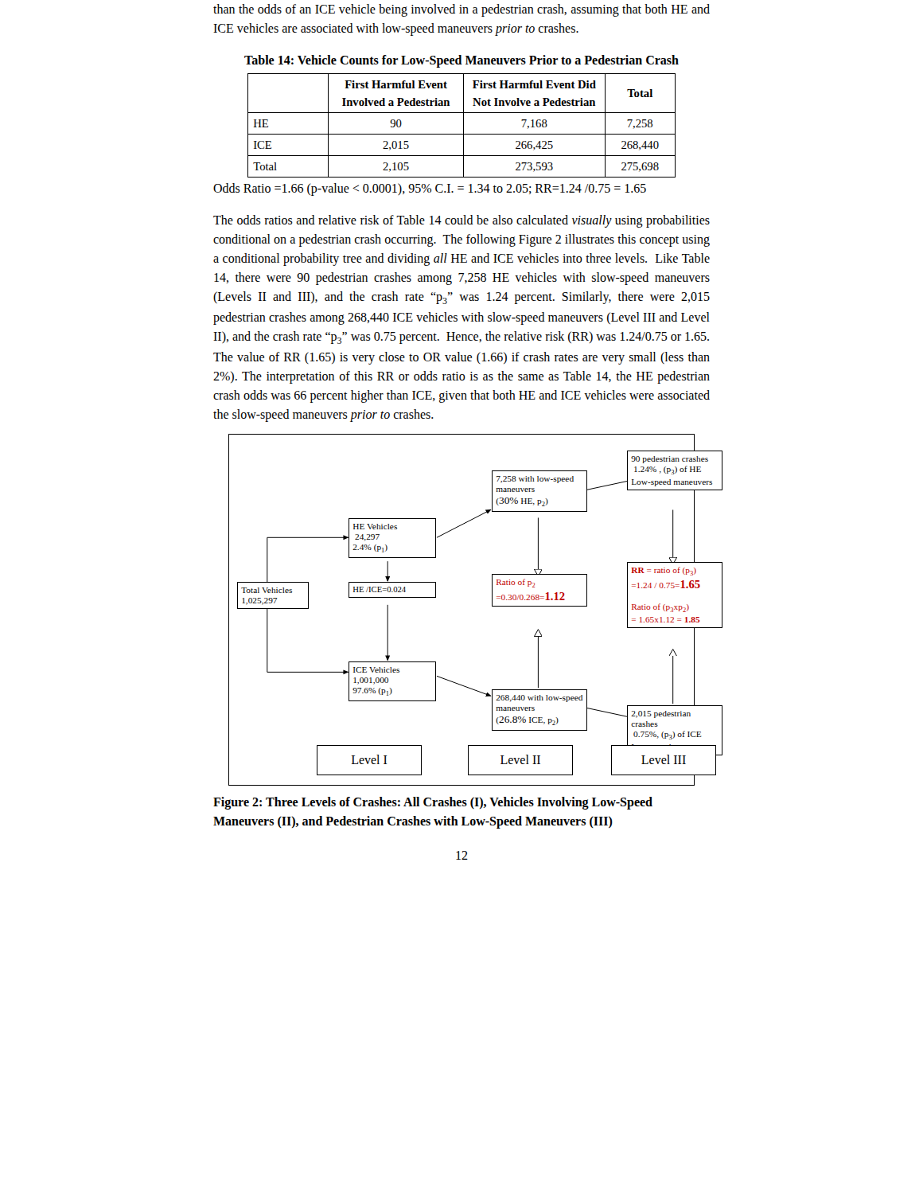than the odds of an ICE vehicle being involved in a pedestrian crash, assuming that both HE and ICE vehicles are associated with low-speed maneuvers prior to crashes.
Table 14: Vehicle Counts for Low-Speed Maneuvers Prior to a Pedestrian Crash
| | First Harmful Event Involved a Pedestrian | First Harmful Event Did Not Involve a Pedestrian | Total |
| --- | --- | --- | --- |
| HE | 90 | 7,168 | 7,258 |
| ICE | 2,015 | 266,425 | 268,440 |
| Total | 2,105 | 273,593 | 275,698 |
Odds Ratio =1.66 (p-value < 0.0001), 95% C.I. = 1.34 to 2.05; RR=1.24 /0.75 = 1.65
The odds ratios and relative risk of Table 14 could be also calculated visually using probabilities conditional on a pedestrian crash occurring. The following Figure 2 illustrates this concept using a conditional probability tree and dividing all HE and ICE vehicles into three levels. Like Table 14, there were 90 pedestrian crashes among 7,258 HE vehicles with slow-speed maneuvers (Levels II and III), and the crash rate “p3” was 1.24 percent. Similarly, there were 2,015 pedestrian crashes among 268,440 ICE vehicles with slow-speed maneuvers (Level III and Level II), and the crash rate “p3” was 0.75 percent. Hence, the relative risk (RR) was 1.24/0.75 or 1.65. The value of RR (1.65) is very close to OR value (1.66) if crash rates are very small (less than 2%). The interpretation of this RR or odds ratio is as the same as Table 14, the HE pedestrian crash odds was 66 percent higher than ICE, given that both HE and ICE vehicles were associated the slow-speed maneuvers prior to crashes.
Total Vehicles
1,025,297
HE Vehicles
24,297
2.4% (p1)
HE /ICE=0.024
ICE Vehicles
1,001,000
97.6% (p1)
7,258 with low-speed maneuvers
(30% HE, p2)
268,440 with low-speed maneuvers
(26.8% ICE, p2)
Ratio of p2
=0.30/0.268=1.12
90 pedestrian crashes
1.24% , (p3) of HE
Low-speed maneuvers
2,015 pedestrian crashes
0.75%, (p3) of ICE
Low-speed maneuvers
RR = ratio of (p3)
=1.24 / 0.75=1.65
Ratio of (p3xp2)
= 1.65x1.12 = 1.85
Level I
Level II
Level III
Figure 2: Three Levels of Crashes: All Crashes (I), Vehicles Involving Low-Speed Maneuvers (II), and Pedestrian Crashes with Low-Speed Maneuvers (III)
12